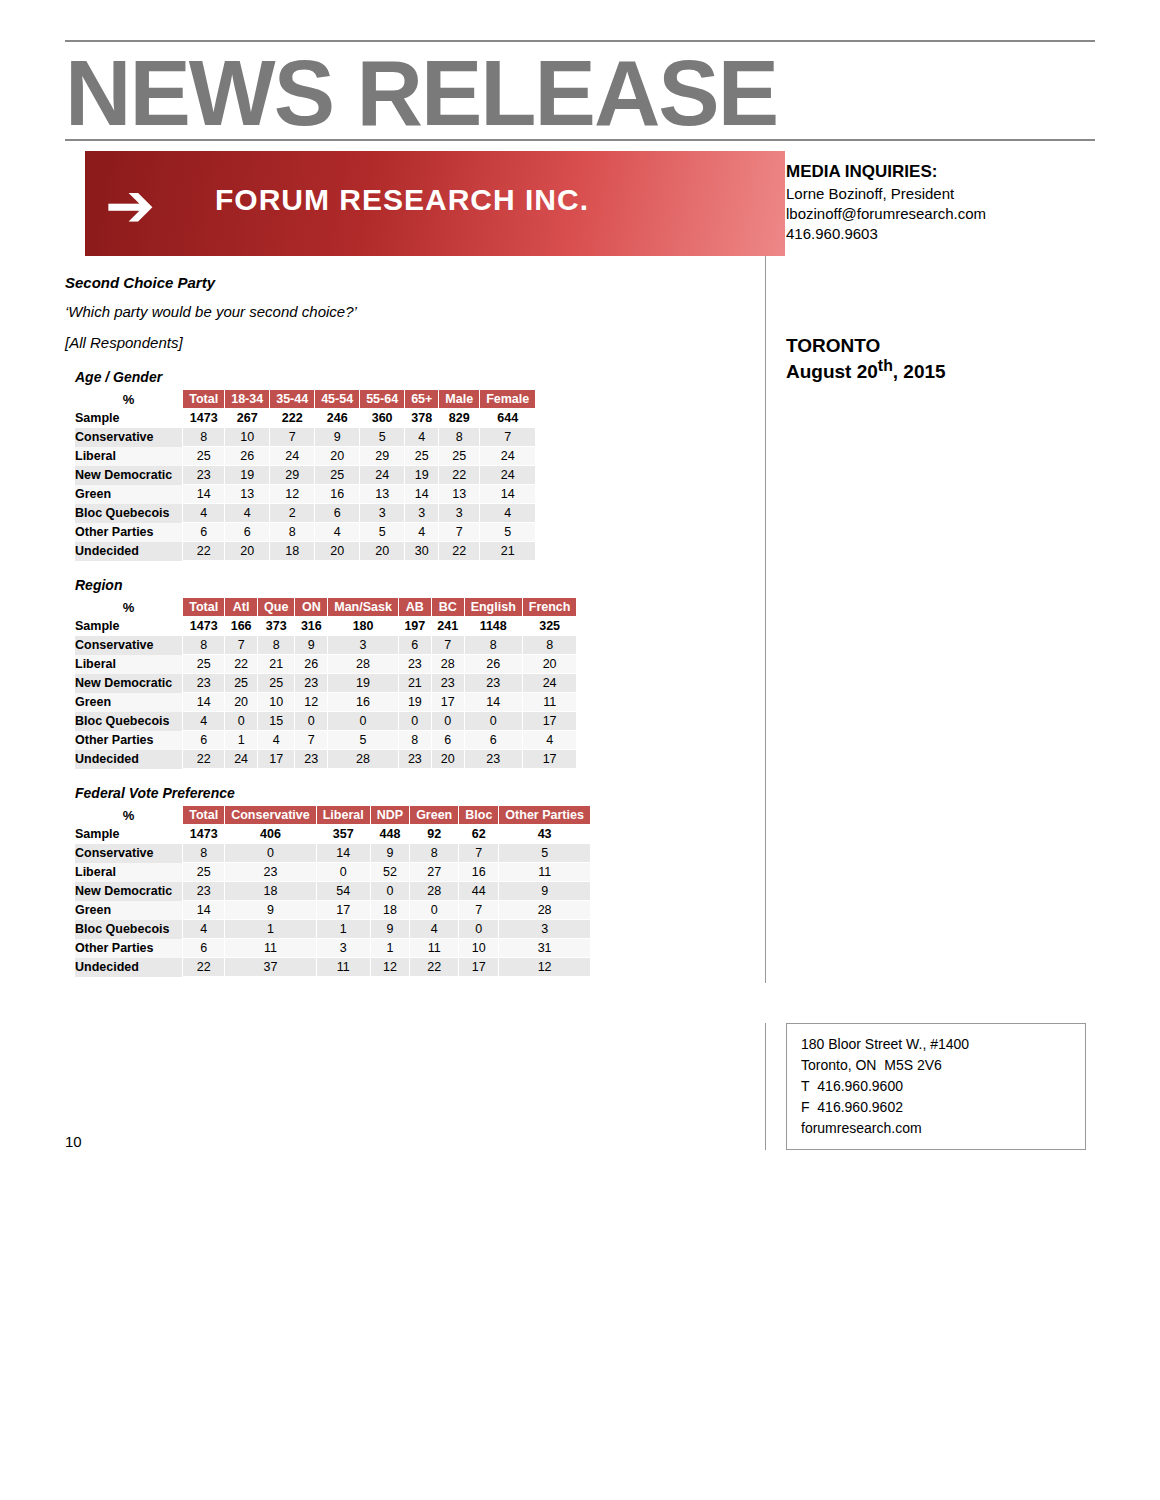NEWS RELEASE
➔
FORUM RESEARCH INC.
Second Choice Party
‘Which party would be your second choice?’
[All Respondents]
Age / Gender
| % | Total | 18-34 | 35-44 | 45-54 | 55-64 | 65+ | Male | Female |
| --- | --- | --- | --- | --- | --- | --- | --- | --- |
| Sample | 1473 | 267 | 222 | 246 | 360 | 378 | 829 | 644 |
| Conservative | 8 | 10 | 7 | 9 | 5 | 4 | 8 | 7 |
| Liberal | 25 | 26 | 24 | 20 | 29 | 25 | 25 | 24 |
| New Democratic | 23 | 19 | 29 | 25 | 24 | 19 | 22 | 24 |
| Green | 14 | 13 | 12 | 16 | 13 | 14 | 13 | 14 |
| Bloc Quebecois | 4 | 4 | 2 | 6 | 3 | 3 | 3 | 4 |
| Other Parties | 6 | 6 | 8 | 4 | 5 | 4 | 7 | 5 |
| Undecided | 22 | 20 | 18 | 20 | 20 | 30 | 22 | 21 |
Region
| % | Total | Atl | Que | ON | Man/Sask | AB | BC | English | French |
| --- | --- | --- | --- | --- | --- | --- | --- | --- | --- |
| Sample | 1473 | 166 | 373 | 316 | 180 | 197 | 241 | 1148 | 325 |
| Conservative | 8 | 7 | 8 | 9 | 3 | 6 | 7 | 8 | 8 |
| Liberal | 25 | 22 | 21 | 26 | 28 | 23 | 28 | 26 | 20 |
| New Democratic | 23 | 25 | 25 | 23 | 19 | 21 | 23 | 23 | 24 |
| Green | 14 | 20 | 10 | 12 | 16 | 19 | 17 | 14 | 11 |
| Bloc Quebecois | 4 | 0 | 15 | 0 | 0 | 0 | 0 | 0 | 17 |
| Other Parties | 6 | 1 | 4 | 7 | 5 | 8 | 6 | 6 | 4 |
| Undecided | 22 | 24 | 17 | 23 | 28 | 23 | 20 | 23 | 17 |
Federal Vote Preference
| % | Total | Conservative | Liberal | NDP | Green | Bloc | Other Parties |
| --- | --- | --- | --- | --- | --- | --- | --- |
| Sample | 1473 | 406 | 357 | 448 | 92 | 62 | 43 |
| Conservative | 8 | 0 | 14 | 9 | 8 | 7 | 5 |
| Liberal | 25 | 23 | 0 | 52 | 27 | 16 | 11 |
| New Democratic | 23 | 18 | 54 | 0 | 28 | 44 | 9 |
| Green | 14 | 9 | 17 | 18 | 0 | 7 | 28 |
| Bloc Quebecois | 4 | 1 | 1 | 9 | 4 | 0 | 3 |
| Other Parties | 6 | 11 | 3 | 1 | 11 | 10 | 31 |
| Undecided | 22 | 37 | 11 | 12 | 22 | 17 | 12 |
MEDIA INQUIRIES:
Lorne Bozinoff, President
lbozinoff@forumresearch.com
416.960.9603
TORONTO
August 20th, 2015
10
180 Bloor Street W., #1400
Toronto, ON M5S 2V6
T 416.960.9600
F 416.960.9602
forumresearch.com